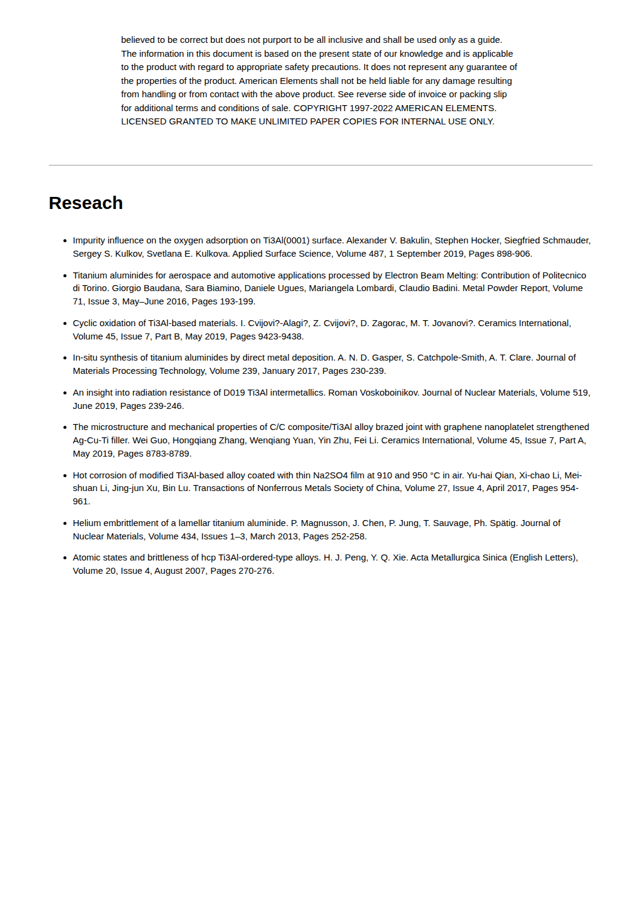believed to be correct but does not purport to be all inclusive and shall be used only as a guide. The information in this document is based on the present state of our knowledge and is applicable to the product with regard to appropriate safety precautions. It does not represent any guarantee of the properties of the product. American Elements shall not be held liable for any damage resulting from handling or from contact with the above product. See reverse side of invoice or packing slip for additional terms and conditions of sale. COPYRIGHT 1997-2022 AMERICAN ELEMENTS. LICENSED GRANTED TO MAKE UNLIMITED PAPER COPIES FOR INTERNAL USE ONLY.
Reseach
Impurity influence on the oxygen adsorption on Ti3Al(0001) surface. Alexander V. Bakulin, Stephen Hocker, Siegfried Schmauder, Sergey S. Kulkov, Svetlana E. Kulkova. Applied Surface Science, Volume 487, 1 September 2019, Pages 898-906.
Titanium aluminides for aerospace and automotive applications processed by Electron Beam Melting: Contribution of Politecnico di Torino. Giorgio Baudana, Sara Biamino, Daniele Ugues, Mariangela Lombardi, Claudio Badini. Metal Powder Report, Volume 71, Issue 3, May–June 2016, Pages 193-199.
Cyclic oxidation of Ti3Al-based materials. I. Cvijovi?-Alagi?, Z. Cvijovi?, D. Zagorac, M. T. Jovanovi?. Ceramics International, Volume 45, Issue 7, Part B, May 2019, Pages 9423-9438.
In-situ synthesis of titanium aluminides by direct metal deposition. A. N. D. Gasper, S. Catchpole-Smith, A. T. Clare. Journal of Materials Processing Technology, Volume 239, January 2017, Pages 230-239.
An insight into radiation resistance of D019 Ti3Al intermetallics. Roman Voskoboinikov. Journal of Nuclear Materials, Volume 519, June 2019, Pages 239-246.
The microstructure and mechanical properties of C/C composite/Ti3Al alloy brazed joint with graphene nanoplatelet strengthened Ag-Cu-Ti filler. Wei Guo, Hongqiang Zhang, Wenqiang Yuan, Yin Zhu, Fei Li. Ceramics International, Volume 45, Issue 7, Part A, May 2019, Pages 8783-8789.
Hot corrosion of modified Ti3Al-based alloy coated with thin Na2SO4 film at 910 and 950 °C in air. Yu-hai Qian, Xi-chao Li, Mei-shuan Li, Jing-jun Xu, Bin Lu. Transactions of Nonferrous Metals Society of China, Volume 27, Issue 4, April 2017, Pages 954-961.
Helium embrittlement of a lamellar titanium aluminide. P. Magnusson, J. Chen, P. Jung, T. Sauvage, Ph. Spätig. Journal of Nuclear Materials, Volume 434, Issues 1–3, March 2013, Pages 252-258.
Atomic states and brittleness of hcp Ti3Al-ordered-type alloys. H. J. Peng, Y. Q. Xie. Acta Metallurgica Sinica (English Letters), Volume 20, Issue 4, August 2007, Pages 270-276.